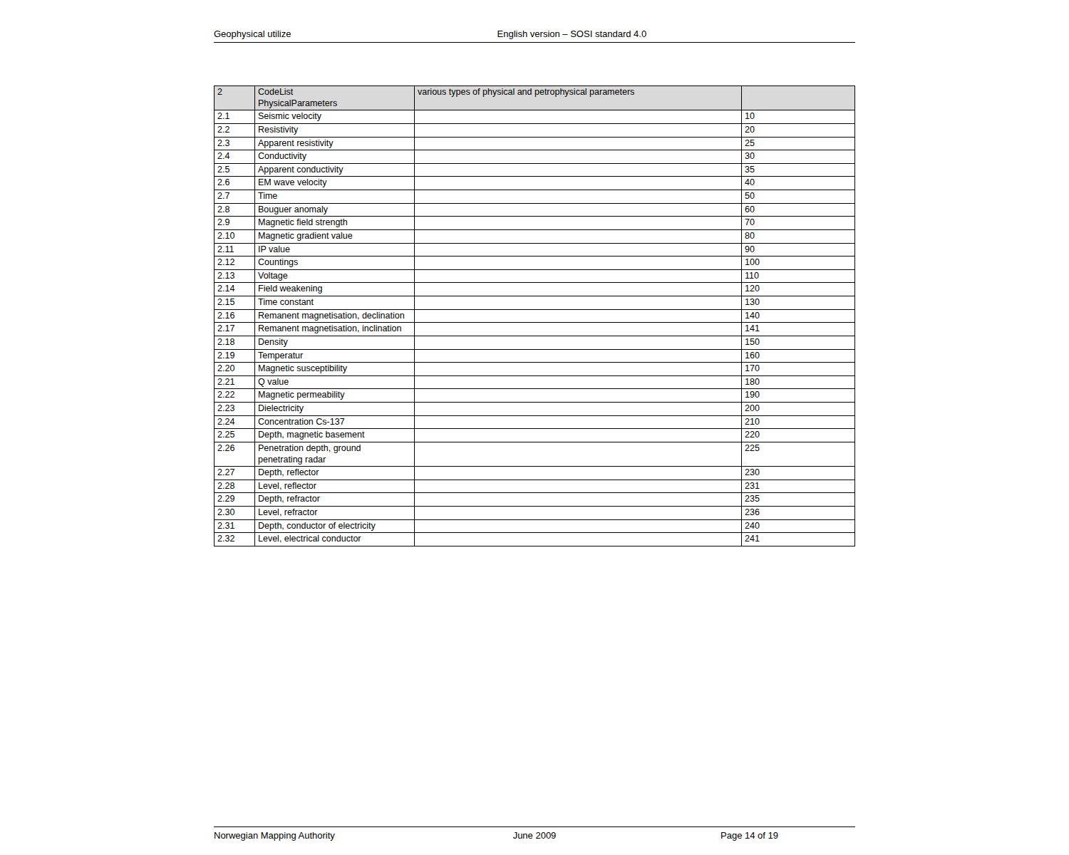Geophysical utilize
English version – SOSI standard 4.0
| 2 | CodeList PhysicalParameters | various types of physical and petrophysical parameters | |
| 2.1 | Seismic velocity | | 10 |
| 2.2 | Resistivity | | 20 |
| 2.3 | Apparent resistivity | | 25 |
| 2.4 | Conductivity | | 30 |
| 2.5 | Apparent conductivity | | 35 |
| 2.6 | EM wave velocity | | 40 |
| 2.7 | Time | | 50 |
| 2.8 | Bouguer anomaly | | 60 |
| 2.9 | Magnetic field strength | | 70 |
| 2.10 | Magnetic gradient value | | 80 |
| 2.11 | IP value | | 90 |
| 2.12 | Countings | | 100 |
| 2.13 | Voltage | | 110 |
| 2.14 | Field weakening | | 120 |
| 2.15 | Time constant | | 130 |
| 2.16 | Remanent magnetisation, declination | | 140 |
| 2.17 | Remanent magnetisation, inclination | | 141 |
| 2.18 | Density | | 150 |
| 2.19 | Temperatur | | 160 |
| 2.20 | Magnetic susceptibility | | 170 |
| 2.21 | Q value | | 180 |
| 2.22 | Magnetic permeability | | 190 |
| 2.23 | Dielectricity | | 200 |
| 2.24 | Concentration Cs-137 | | 210 |
| 2.25 | Depth, magnetic basement | | 220 |
| 2.26 | Penetration depth, ground penetrating radar | | 225 |
| 2.27 | Depth, reflector | | 230 |
| 2.28 | Level, reflector | | 231 |
| 2.29 | Depth, refractor | | 235 |
| 2.30 | Level, refractor | | 236 |
| 2.31 | Depth, conductor of electricity | | 240 |
| 2.32 | Level, electrical conductor | | 241 |
Norwegian Mapping Authority
June 2009
Page 14 of 19